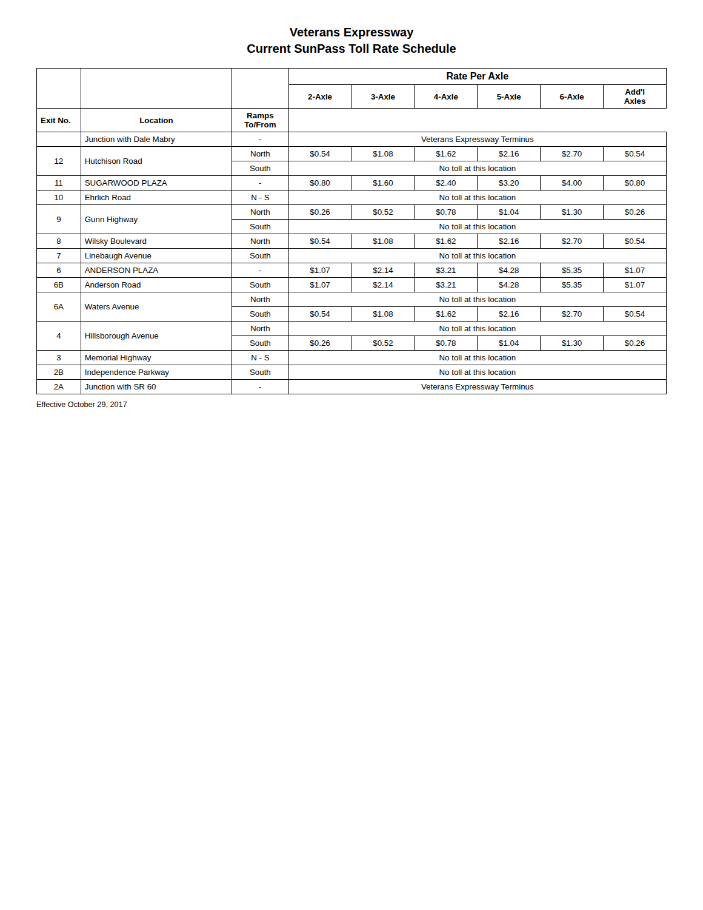Veterans Expressway
Current SunPass Toll Rate Schedule
| | | | Rate Per Axle |
| --- | --- | --- | --- |
| 2-Axle | 3-Axle | 4-Axle | 5-Axle | 6-Axle | Add'l Axles |
| Exit No. | Location | Ramps To/From | |
| | Junction with Dale Mabry | - | Veterans Expressway Terminus |
| 12 | Hutchison Road | North | $0.54 | $1.08 | $1.62 | $2.16 | $2.70 | $0.54 |
| South | No toll at this location |
| 11 | SUGARWOOD PLAZA | - | $0.80 | $1.60 | $2.40 | $3.20 | $4.00 | $0.80 |
| 10 | Ehrlich Road | N - S | No toll at this location |
| 9 | Gunn Highway | North | $0.26 | $0.52 | $0.78 | $1.04 | $1.30 | $0.26 |
| South | No toll at this location |
| 8 | Wilsky Boulevard | North | $0.54 | $1.08 | $1.62 | $2.16 | $2.70 | $0.54 |
| 7 | Linebaugh Avenue | South | No toll at this location |
| 6 | ANDERSON PLAZA | - | $1.07 | $2.14 | $3.21 | $4.28 | $5.35 | $1.07 |
| 6B | Anderson Road | South | $1.07 | $2.14 | $3.21 | $4.28 | $5.35 | $1.07 |
| 6A | Waters Avenue | North | No toll at this location |
| South | $0.54 | $1.08 | $1.62 | $2.16 | $2.70 | $0.54 |
| 4 | Hillsborough Avenue | North | No toll at this location |
| South | $0.26 | $0.52 | $0.78 | $1.04 | $1.30 | $0.26 |
| 3 | Memorial Highway | N - S | No toll at this location |
| 2B | Independence Parkway | South | No toll at this location |
| 2A | Junction with SR 60 | - | Veterans Expressway Terminus |
Effective October 29, 2017